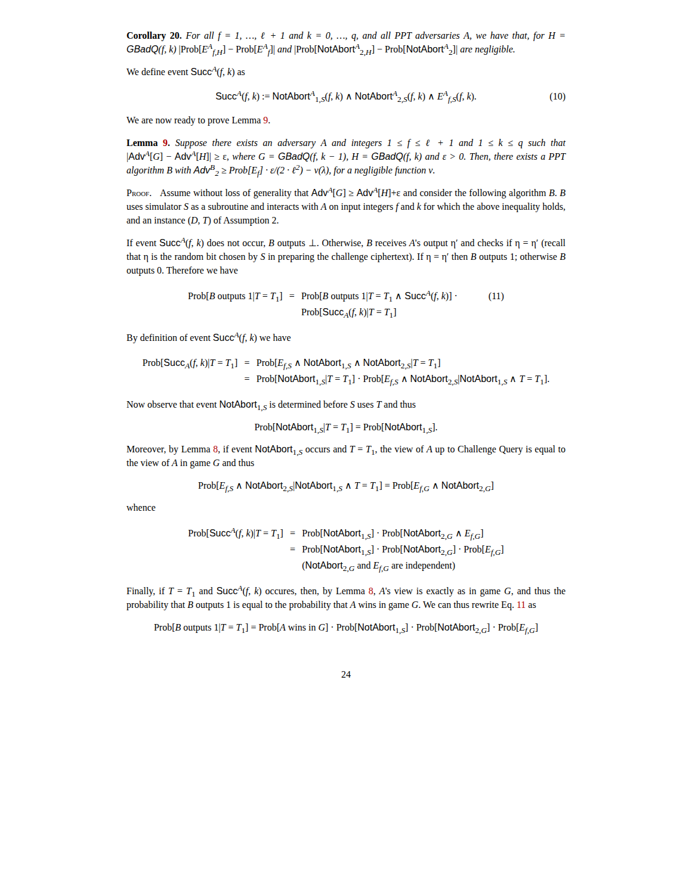Corollary 20. For all f = 1, …, ℓ + 1 and k = 0, …, q, and all PPT adversaries A, we have that, for H = GBadQ(f, k) |Prob[EAf,H] − Prob[EAf]| and |Prob[NotAbortA2,H] − Prob[NotAbortA2]| are negligible.
We define event SuccA(f, k) as
SuccA(f, k) := NotAbortA1,S(f, k) ∧ NotAbortA2,S(f, k) ∧ EAf,S(f, k).
(10)
We are now ready to prove Lemma 9.
Lemma 9. Suppose there exists an adversary A and integers 1 ≤ f ≤ ℓ + 1 and 1 ≤ k ≤ q such that |AdvA[G] − AdvA[H]| ≥ ε, where G = GBadQ(f, k − 1), H = GBadQ(f, k) and ε > 0. Then, there exists a PPT algorithm B with AdvB2 ≥ Prob[Ef] · ε/(2 · ℓ2) − ν(λ), for a negligible function ν.
Proof. Assume without loss of generality that AdvA[G] ≥ AdvA[H]+ε and consider the following algorithm B. B uses simulator S as a subroutine and interacts with A on input integers f and k for which the above inequality holds, and an instance (D, T) of Assumption 2.
If event SuccA(f, k) does not occur, B outputs ⊥. Otherwise, B receives A's output η′ and checks if η = η′ (recall that η is the random bit chosen by S in preparing the challenge ciphertext). If η = η′ then B outputs 1; otherwise B outputs 0. Therefore we have
| Prob[ B outputs 1/ T = T 1 ] | = | Prob[ B outputs 1/ T = T 1 ∧ Succ A ( f , k )] · | (11) |
| | | Prob[ Succ A ( f , k )/ T = T 1 ] | |
By definition of event SuccA(f, k) we have
| Prob[ Succ A ( f , k )/ T = T 1 ] | = | Prob[ E f , S ∧ NotAbort 1, S ∧ NotAbort 2, S / T = T 1 ] |
| | = | Prob[ NotAbort 1, S / T = T 1 ] · Prob[ E f , S ∧ NotAbort 2, S / NotAbort 1, S ∧ T = T 1 ]. |
Now observe that event NotAbort1,S is determined before S uses T and thus
Prob[NotAbort1,S|T = T1] = Prob[NotAbort1,S].
Moreover, by Lemma 8, if event NotAbort1,S occurs and T = T1, the view of A up to Challenge Query is equal to the view of A in game G and thus
Prob[Ef,S ∧ NotAbort2,S|NotAbort1,S ∧ T = T1] = Prob[Ef,G ∧ NotAbort2,G]
whence
| Prob[ Succ A ( f , k )/ T = T 1 ] | = | Prob[ NotAbort 1, S ] · Prob[ NotAbort 2, G ∧ E f , G ] |
| | = | Prob[ NotAbort 1, S ] · Prob[ NotAbort 2, G ] · Prob[ E f , G ] |
| | | ( NotAbort 2, G and E f , G are independent) |
Finally, if T = T1 and SuccA(f, k) occures, then, by Lemma 8, A's view is exactly as in game G, and thus the probability that B outputs 1 is equal to the probability that A wins in game G. We can thus rewrite Eq. 11 as
Prob[B outputs 1|T = T1] = Prob[A wins in G] · Prob[NotAbort1,S] · Prob[NotAbort2,G] · Prob[Ef,G]
24